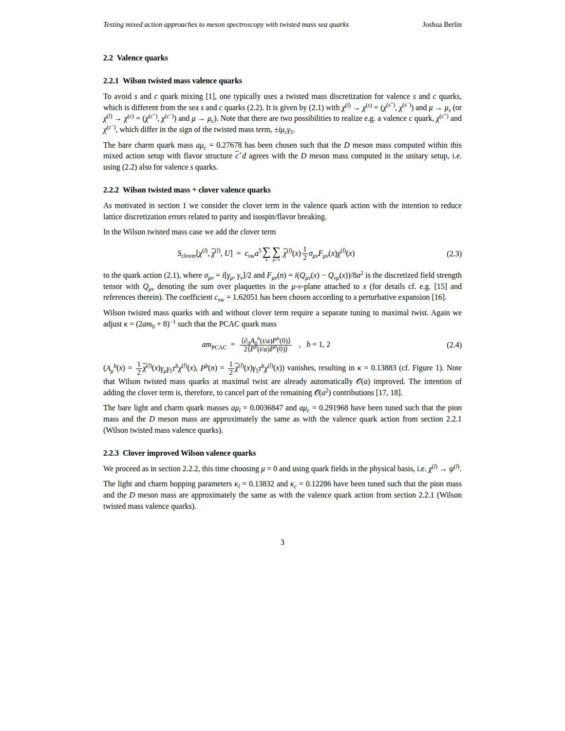Testing mixed action approaches to meson spectroscopy with twisted mass sea quarks Joshua Berlin
2.2 Valence quarks
2.2.1 Wilson twisted mass valence quarks
To avoid s and c quark mixing [1], one typically uses a twisted mass discretization for valence s and c quarks, which is different from the sea s and c quarks (2.2). It is given by (2.1) with χ(l) → χ(s) = (χ(s+), χ(s−)) and μ → μs (or χ(l) → χ(c) = (χ(c+), χ(c−)) and μ → μc). Note that there are two possibilities to realize e.g. a valence c quark, χ(c+) and χ(c−), which differ in the sign of the twisted mass term, ±iμcγ5.
The bare charm quark mass aμc = 0.27678 has been chosen such that the D meson mass computed within this mixed action setup with flavor structure c+d agrees with the D meson mass computed in the unitary setup, i.e. using (2.2) also for valence s quarks.
2.2.2 Wilson twisted mass + clover valence quarks
As motivated in section 1 we consider the clover term in the valence quark action with the intention to reduce lattice discretization errors related to parity and isospin/flavor breaking.
In the Wilson twisted mass case we add the clover term
Sclover[χ(l), χ(l), U] = cswa5∑x∑μ<ν χ(l)(x)12 σμνFμν(x)χ(l)(x)
(2.3)
to the quark action (2.1), where σμν = i[γμ, γν]/2 and Fμν(n) = i(Qμν(x) − Qνμ(x))/8a2 is the discretized field strength tensor with Qμν denoting the sum over plaquettes in the μ-ν-plane attached to x (for details cf. e.g. [15] and references therein). The coefficient csw = 1.62051 has been chosen according to a perturbative expansion [16].
Wilson twisted mass quarks with and without clover term require a separate tuning to maximal twist. Again we adjust κ = (2am0 + 8)−1 such that the PCAC quark mass
amPCAC = ⟨∂0A0b(t/a)Pb(0)⟩2⟨Pb(t/a)Pb(0)⟩ , b = 1, 2
(2.4)
(Aμb(x) = 12 χ(l)(x)γμγ5τbχ(l)(x), Pb(n) = 12 χ(l)(x)γ5τbχ(l)(x)) vanishes, resulting in κ = 0.13883 (cf. Figure 1). Note that Wilson twisted mass quarks at maximal twist are already automatically 𝒪(a) improved. The intention of adding the clover term is, therefore, to cancel part of the remaining 𝒪(a2) contributions [17, 18].
The bare light and charm quark masses aμl = 0.0036847 and aμc = 0.291968 have been tuned such that the pion mass and the D meson mass are approximately the same as with the valence quark action from section 2.2.1 (Wilson twisted mass valence quarks).
2.2.3 Clover improved Wilson valence quarks
We proceed as in section 2.2.2, this time choosing μ = 0 and using quark fields in the physical basis, i.e. χ(l) → ψ(l).
The light and charm hopping parameters κl = 0.13832 and κc = 0.12286 have been tuned such that the pion mass and the D meson mass are approximately the same as with the valence quark action from section 2.2.1 (Wilson twisted mass valence quarks).
3